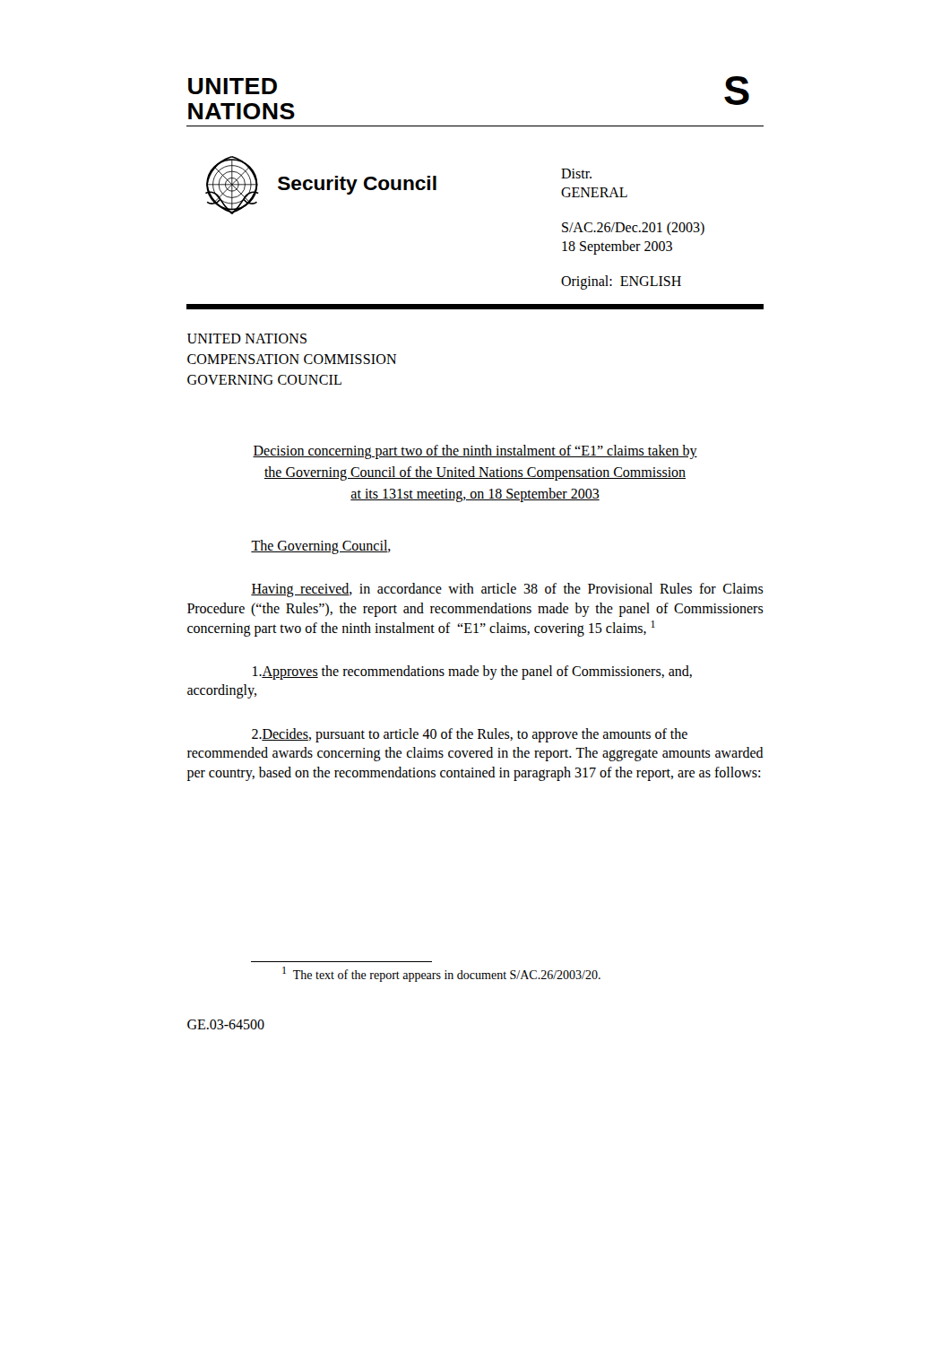UNITED
NATIONS
S
Security Council
Distr.
GENERAL
S/AC.26/Dec.201 (2003)
18 September 2003
Original: ENGLISH
UNITED NATIONS
COMPENSATION COMMISSION
GOVERNING COUNCIL
Decision concerning part two of the ninth instalment of “E1” claims taken by
the Governing Council of the United Nations Compensation Commission
at its 131st meeting, on 18 September 2003
The Governing Council,
Having received, in accordance with article 38 of the Provisional Rules for Claims Procedure (“the Rules”), the report and recommendations made by the panel of Commissioners concerning part two of the ninth instalment of “E1” claims, covering 15 claims, 1
1.
Approves the recommendations made by the panel of Commissioners, and,
accordingly,
2.
Decides, pursuant to article 40 of the Rules, to approve the amounts of the
recommended awards concerning the claims covered in the report. The aggregate amounts awarded per country, based on the recommendations contained in paragraph 317 of the report, are as follows:
1 The text of the report appears in document S/AC.26/2003/20.
GE.03-64500